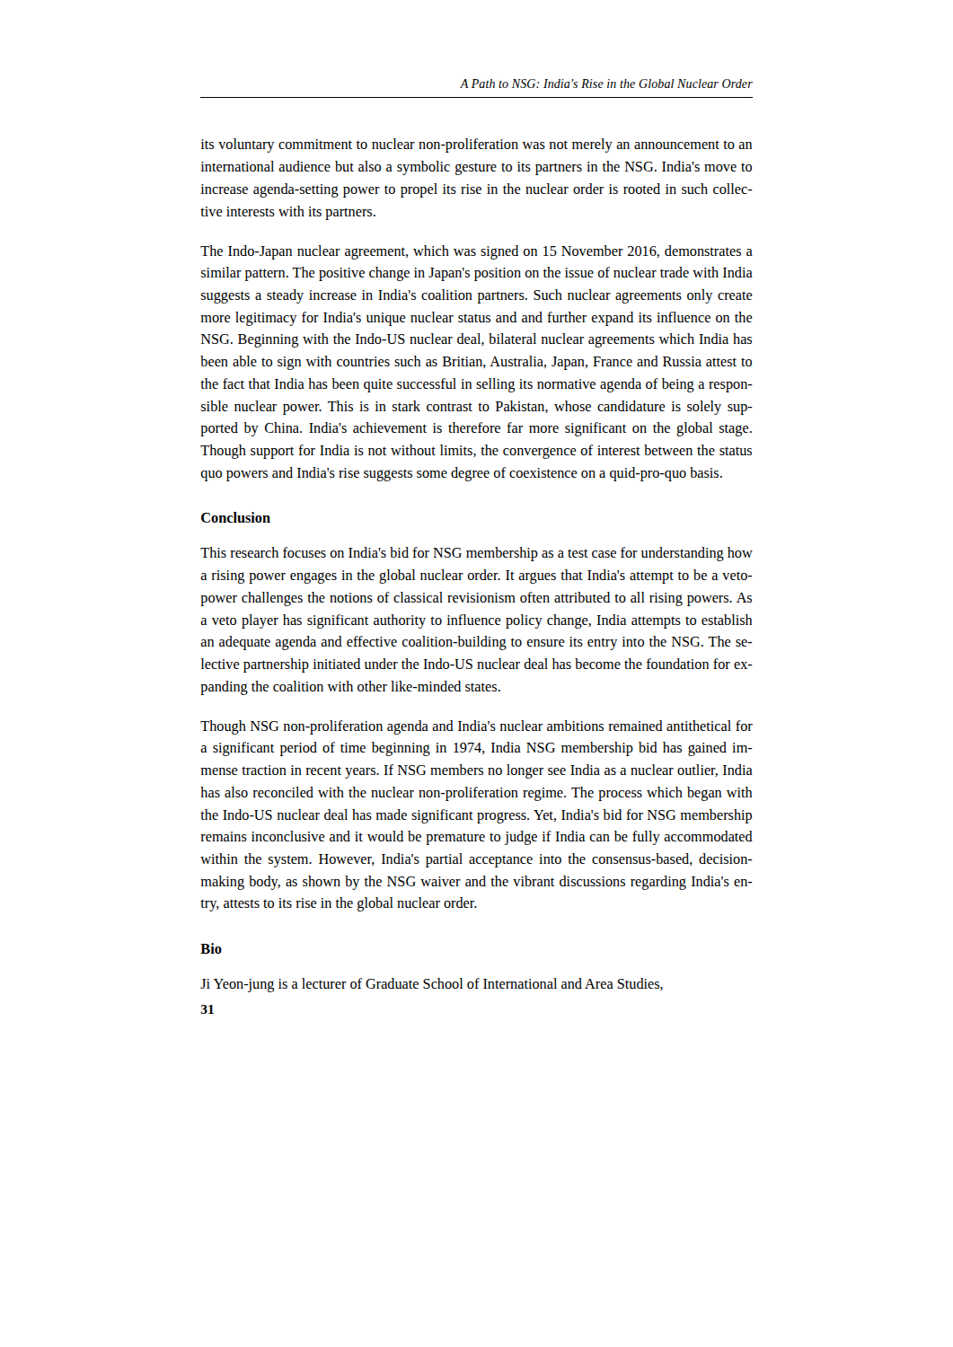A Path to NSG: India's Rise in the Global Nuclear Order
its voluntary commitment to nuclear non-proliferation was not merely an announcement to an international audience but also a symbolic gesture to its partners in the NSG. India's move to increase agenda-setting power to propel its rise in the nuclear order is rooted in such collective interests with its partners.
The Indo-Japan nuclear agreement, which was signed on 15 November 2016, demonstrates a similar pattern. The positive change in Japan's position on the issue of nuclear trade with India suggests a steady increase in India's coalition partners. Such nuclear agreements only create more legitimacy for India's unique nuclear status and and further expand its influence on the NSG. Beginning with the Indo-US nuclear deal, bilateral nuclear agreements which India has been able to sign with countries such as Britian, Australia, Japan, France and Russia attest to the fact that India has been quite successful in selling its normative agenda of being a responsible nuclear power. This is in stark contrast to Pakistan, whose candidature is solely supported by China. India's achievement is therefore far more significant on the global stage. Though support for India is not without limits, the convergence of interest between the status quo powers and India's rise suggests some degree of coexistence on a quid-pro-quo basis.
Conclusion
This research focuses on India's bid for NSG membership as a test case for understanding how a rising power engages in the global nuclear order. It argues that India's attempt to be a veto-power challenges the notions of classical revisionism often attributed to all rising powers. As a veto player has significant authority to influence policy change, India attempts to establish an adequate agenda and effective coalition-building to ensure its entry into the NSG. The selective partnership initiated under the Indo-US nuclear deal has become the foundation for expanding the coalition with other like-minded states.
Though NSG non-proliferation agenda and India's nuclear ambitions remained antithetical for a significant period of time beginning in 1974, India NSG membership bid has gained immense traction in recent years. If NSG members no longer see India as a nuclear outlier, India has also reconciled with the nuclear non-proliferation regime. The process which began with the Indo-US nuclear deal has made significant progress. Yet, India's bid for NSG membership remains inconclusive and it would be premature to judge if India can be fully accommodated within the system. However, India's partial acceptance into the consensus-based, decision-making body, as shown by the NSG waiver and the vibrant discussions regarding India's entry, attests to its rise in the global nuclear order.
Bio
Ji Yeon-jung is a lecturer of Graduate School of International and Area Studies,
31